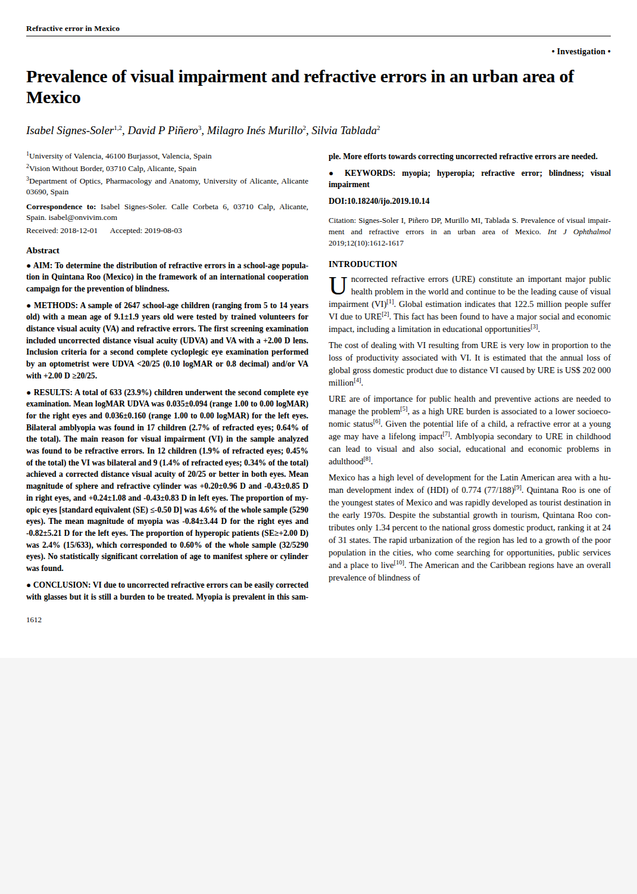Refractive error in Mexico
• Investigation •
Prevalence of visual impairment and refractive errors in an urban area of Mexico
Isabel Signes-Soler1,2, David P Piñero3, Milagro Inés Murillo2, Silvia Tablada2
1University of Valencia, 46100 Burjassot, Valencia, Spain
2Vision Without Border, 03710 Calp, Alicante, Spain
3Department of Optics, Pharmacology and Anatomy, University of Alicante, Alicante 03690, Spain
Correspondence to: Isabel Signes-Soler. Calle Corbeta 6, 03710 Calp, Alicante, Spain. isabel@onvivim.com
Received: 2018-12-01 Accepted: 2019-08-03
Abstract
● AIM: To determine the distribution of refractive errors in a school-age population in Quintana Roo (Mexico) in the framework of an international cooperation campaign for the prevention of blindness.
● METHODS: A sample of 2647 school-age children (ranging from 5 to 14 years old) with a mean age of 9.1±1.9 years old were tested by trained volunteers for distance visual acuity (VA) and refractive errors. The first screening examination included uncorrected distance visual acuity (UDVA) and VA with a +2.00 D lens. Inclusion criteria for a second complete cycloplegic eye examination performed by an optometrist were UDVA <20/25 (0.10 logMAR or 0.8 decimal) and/or VA with +2.00 D ≥20/25.
● RESULTS: A total of 633 (23.9%) children underwent the second complete eye examination. Mean logMAR UDVA was 0.035±0.094 (range 1.00 to 0.00 logMAR) for the right eyes and 0.036±0.160 (range 1.00 to 0.00 logMAR) for the left eyes. Bilateral amblyopia was found in 17 children (2.7% of refracted eyes; 0.64% of the total). The main reason for visual impairment (VI) in the sample analyzed was found to be refractive errors. In 12 children (1.9% of refracted eyes; 0.45% of the total) the VI was bilateral and 9 (1.4% of refracted eyes; 0.34% of the total) achieved a corrected distance visual acuity of 20/25 or better in both eyes. Mean magnitude of sphere and refractive cylinder was +0.20±0.96 D and -0.43±0.85 D in right eyes, and +0.24±1.08 and -0.43±0.83 D in left eyes. The proportion of myopic eyes [standard equivalent (SE) ≤-0.50 D] was 4.6% of the whole sample (5290 eyes). The mean magnitude of myopia was -0.84±3.44 D for the right eyes and -0.82±5.21 D for the left eyes. The proportion of hyperopic patients (SE≥+2.00 D) was 2.4% (15/633), which corresponded to 0.60% of the whole sample (32/5290 eyes). No statistically significant correlation of age to manifest sphere or cylinder was found.
● CONCLUSION: VI due to uncorrected refractive errors can be easily corrected with glasses but it is still a burden to be treated. Myopia is prevalent in this sample. More efforts towards correcting uncorrected refractive errors are needed.
● KEYWORDS: myopia; hyperopia; refractive error; blindness; visual impairment
DOI:10.18240/ijo.2019.10.14
Citation: Signes-Soler I, Piñero DP, Murillo MI, Tablada S. Prevalence of visual impairment and refractive errors in an urban area of Mexico. Int J Ophthalmol 2019;12(10):1612-1617
INTRODUCTION
Uncorrected refractive errors (URE) constitute an important major public health problem in the world and continue to be the leading cause of visual impairment (VI)[1]. Global estimation indicates that 122.5 million people suffer VI due to URE[2]. This fact has been found to have a major social and economic impact, including a limitation in educational opportunities[3].
The cost of dealing with VI resulting from URE is very low in proportion to the loss of productivity associated with VI. It is estimated that the annual loss of global gross domestic product due to distance VI caused by URE is US$ 202 000 million[4].
URE are of importance for public health and preventive actions are needed to manage the problem[5], as a high URE burden is associated to a lower socioeconomic status[6]. Given the potential life of a child, a refractive error at a young age may have a lifelong impact[7]. Amblyopia secondary to URE in childhood can lead to visual and also social, educational and economic problems in adulthood[8].
Mexico has a high level of development for the Latin American area with a human development index of (HDI) of 0.774 (77/188)[9]. Quintana Roo is one of the youngest states of Mexico and was rapidly developed as tourist destination in the early 1970s. Despite the substantial growth in tourism, Quintana Roo contributes only 1.34 percent to the national gross domestic product, ranking it at 24 of 31 states. The rapid urbanization of the region has led to a growth of the poor population in the cities, who come searching for opportunities, public services and a place to live[10]. The American and the Caribbean regions have an overall prevalence of blindness of
1612